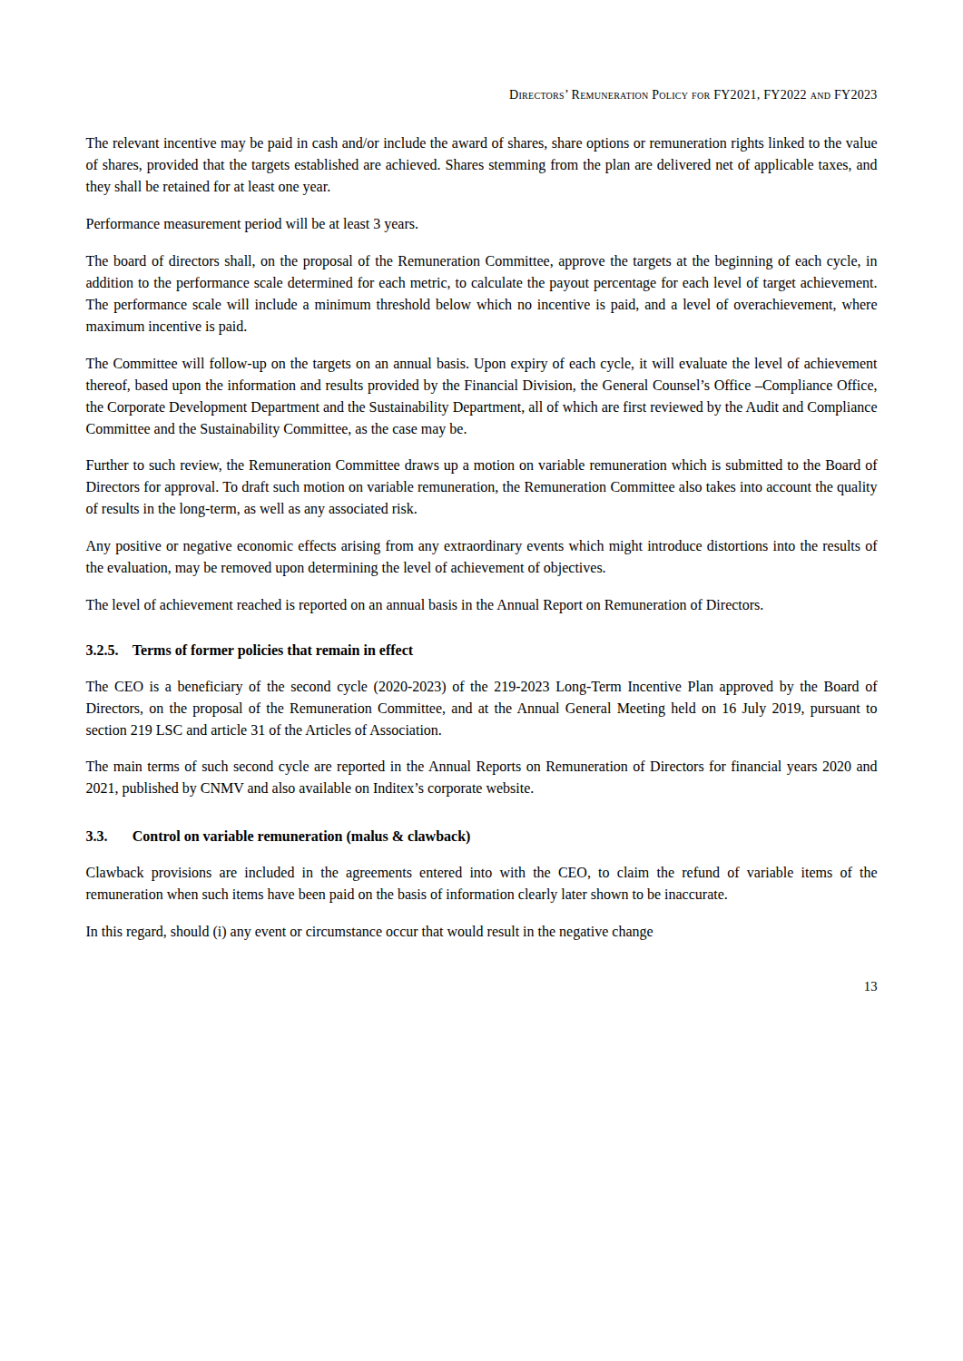Directors’ Remuneration Policy for FY2021, FY2022 and FY2023
The relevant incentive may be paid in cash and/or include the award of shares, share options or remuneration rights linked to the value of shares, provided that the targets established are achieved. Shares stemming from the plan are delivered net of applicable taxes, and they shall be retained for at least one year.
Performance measurement period will be at least 3 years.
The board of directors shall, on the proposal of the Remuneration Committee, approve the targets at the beginning of each cycle, in addition to the performance scale determined for each metric, to calculate the payout percentage for each level of target achievement. The performance scale will include a minimum threshold below which no incentive is paid, and a level of overachievement, where maximum incentive is paid.
The Committee will follow-up on the targets on an annual basis. Upon expiry of each cycle, it will evaluate the level of achievement thereof, based upon the information and results provided by the Financial Division, the General Counsel’s Office –Compliance Office, the Corporate Development Department and the Sustainability Department, all of which are first reviewed by the Audit and Compliance Committee and the Sustainability Committee, as the case may be.
Further to such review, the Remuneration Committee draws up a motion on variable remuneration which is submitted to the Board of Directors for approval. To draft such motion on variable remuneration, the Remuneration Committee also takes into account the quality of results in the long-term, as well as any associated risk.
Any positive or negative economic effects arising from any extraordinary events which might introduce distortions into the results of the evaluation, may be removed upon determining the level of achievement of objectives.
The level of achievement reached is reported on an annual basis in the Annual Report on Remuneration of Directors.
3.2.5. Terms of former policies that remain in effect
The CEO is a beneficiary of the second cycle (2020-2023) of the 219-2023 Long-Term Incentive Plan approved by the Board of Directors, on the proposal of the Remuneration Committee, and at the Annual General Meeting held on 16 July 2019, pursuant to section 219 LSC and article 31 of the Articles of Association.
The main terms of such second cycle are reported in the Annual Reports on Remuneration of Directors for financial years 2020 and 2021, published by CNMV and also available on Inditex’s corporate website.
3.3. Control on variable remuneration (malus & clawback)
Clawback provisions are included in the agreements entered into with the CEO, to claim the refund of variable items of the remuneration when such items have been paid on the basis of information clearly later shown to be inaccurate.
In this regard, should (i) any event or circumstance occur that would result in the negative change
13